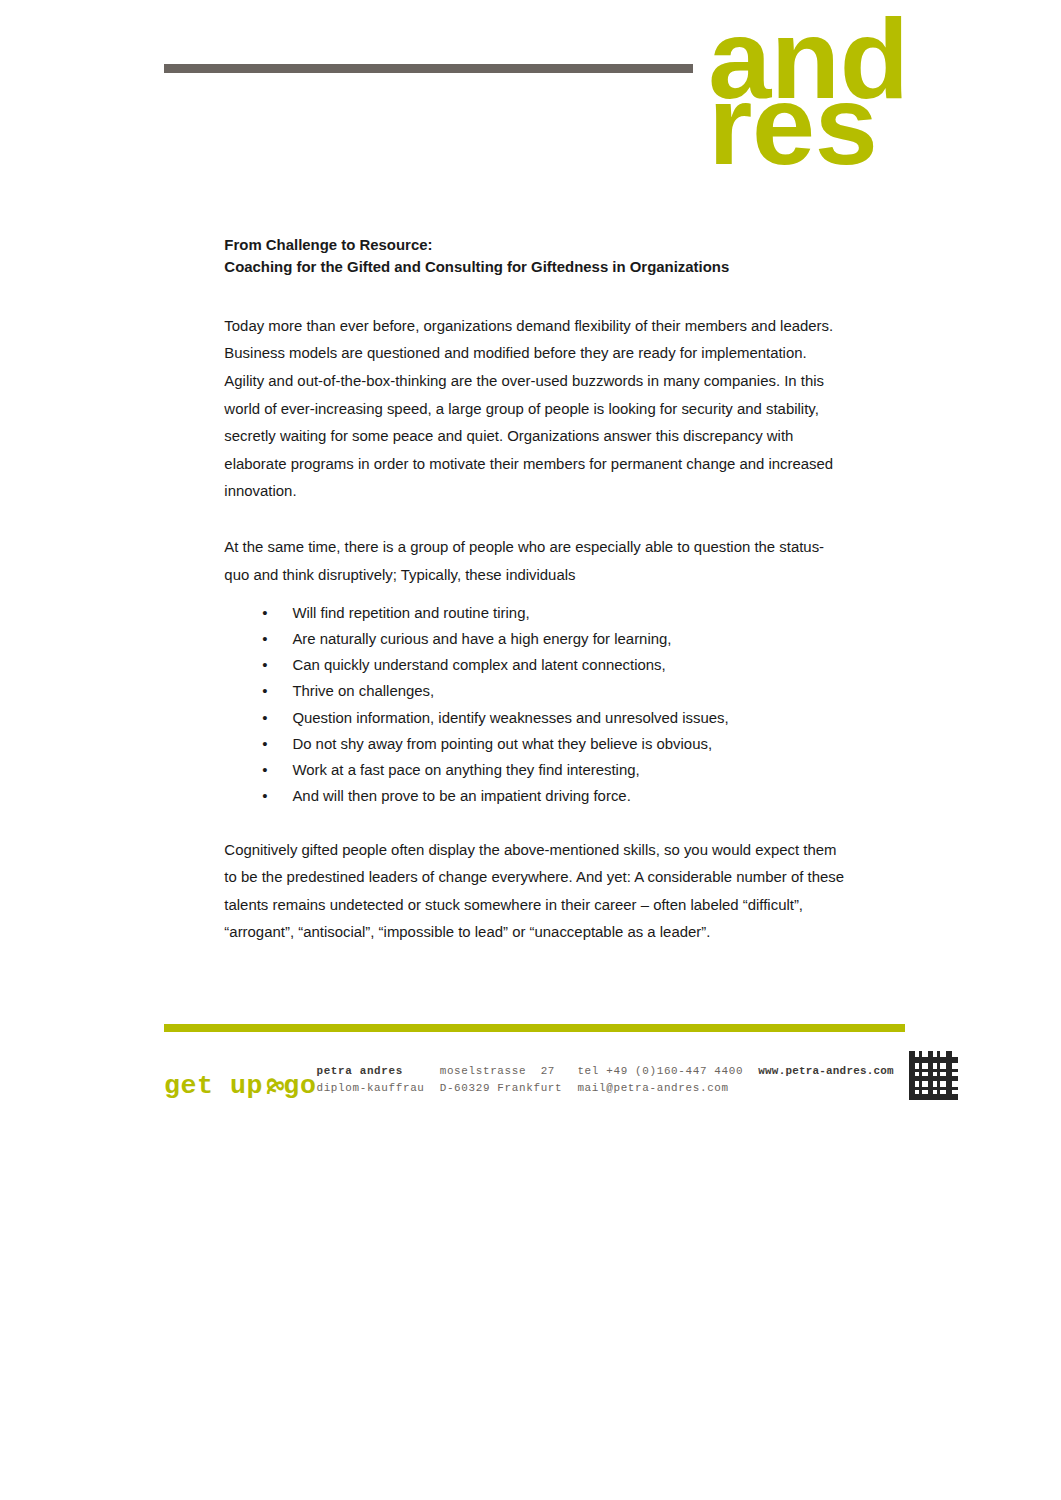and res
From Challenge to Resource:
Coaching for the Gifted and Consulting for Giftedness in Organizations
Today more than ever before, organizations demand flexibility of their members and leaders. Business models are questioned and modified before they are ready for implementation. Agility and out-of-the-box-thinking are the over-used buzzwords in many companies. In this world of ever-increasing speed, a large group of people is looking for security and stability, secretly waiting for some peace and quiet. Organizations answer this discrepancy with elaborate programs in order to motivate their members for permanent change and increased innovation.
At the same time, there is a group of people who are especially able to question the status-quo and think disruptively; Typically, these individuals
Will find repetition and routine tiring,
Are naturally curious and have a high energy for learning,
Can quickly understand complex and latent connections,
Thrive on challenges,
Question information, identify weaknesses and unresolved issues,
Do not shy away from pointing out what they believe is obvious,
Work at a fast pace on anything they find interesting,
And will then prove to be an impatient driving force.
Cognitively gifted people often display the above-mentioned skills, so you would expect them to be the predestined leaders of change everywhere. And yet: A considerable number of these talents remains undetected or stuck somewhere in their career – often labeled “difficult”, “arrogant”, “antisocial”, “impossible to lead” or “unacceptable as a leader”.
get up&go
| petra andres | moselstrasse 27 | tel +49 (0)160-447 4400 | www.petra-andres.com |
| diplom-kauffrau | D-60329 Frankfurt | mail@petra-andres.com |